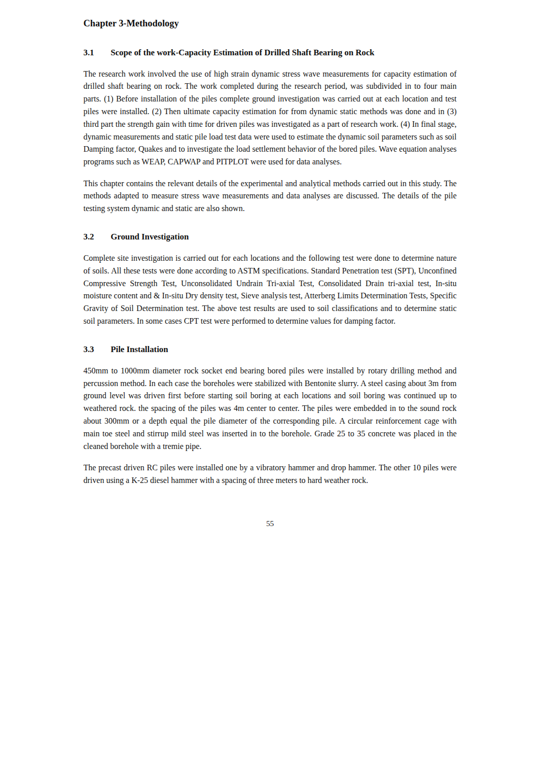Chapter 3-Methodology
3.1 Scope of the work-Capacity Estimation of Drilled Shaft Bearing on Rock
The research work involved the use of high strain dynamic stress wave measurements for capacity estimation of drilled shaft bearing on rock. The work completed during the research period, was subdivided in to four main parts. (1) Before installation of the piles complete ground investigation was carried out at each location and test piles were installed. (2) Then ultimate capacity estimation for from dynamic static methods was done and in (3) third part the strength gain with time for driven piles was investigated as a part of research work. (4) In final stage, dynamic measurements and static pile load test data were used to estimate the dynamic soil parameters such as soil Damping factor, Quakes and to investigate the load settlement behavior of the bored piles. Wave equation analyses programs such as WEAP, CAPWAP and PITPLOT were used for data analyses.
This chapter contains the relevant details of the experimental and analytical methods carried out in this study. The methods adapted to measure stress wave measurements and data analyses are discussed. The details of the pile testing system dynamic and static are also shown.
3.2 Ground Investigation
Complete site investigation is carried out for each locations and the following test were done to determine nature of soils. All these tests were done according to ASTM specifications. Standard Penetration test (SPT), Unconfined Compressive Strength Test, Unconsolidated Undrain Tri-axial Test, Consolidated Drain tri-axial test, In-situ moisture content and & In-situ Dry density test, Sieve analysis test, Atterberg Limits Determination Tests, Specific Gravity of Soil Determination test. The above test results are used to soil classifications and to determine static soil parameters. In some cases CPT test were performed to determine values for damping factor.
3.3 Pile Installation
450mm to 1000mm diameter rock socket end bearing bored piles were installed by rotary drilling method and percussion method. In each case the boreholes were stabilized with Bentonite slurry. A steel casing about 3m from ground level was driven first before starting soil boring at each locations and soil boring was continued up to weathered rock. the spacing of the piles was 4m center to center. The piles were embedded in to the sound rock about 300mm or a depth equal the pile diameter of the corresponding pile. A circular reinforcement cage with main toe steel and stirrup mild steel was inserted in to the borehole. Grade 25 to 35 concrete was placed in the cleaned borehole with a tremie pipe.
The precast driven RC piles were installed one by a vibratory hammer and drop hammer. The other 10 piles were driven using a K-25 diesel hammer with a spacing of three meters to hard weather rock.
55